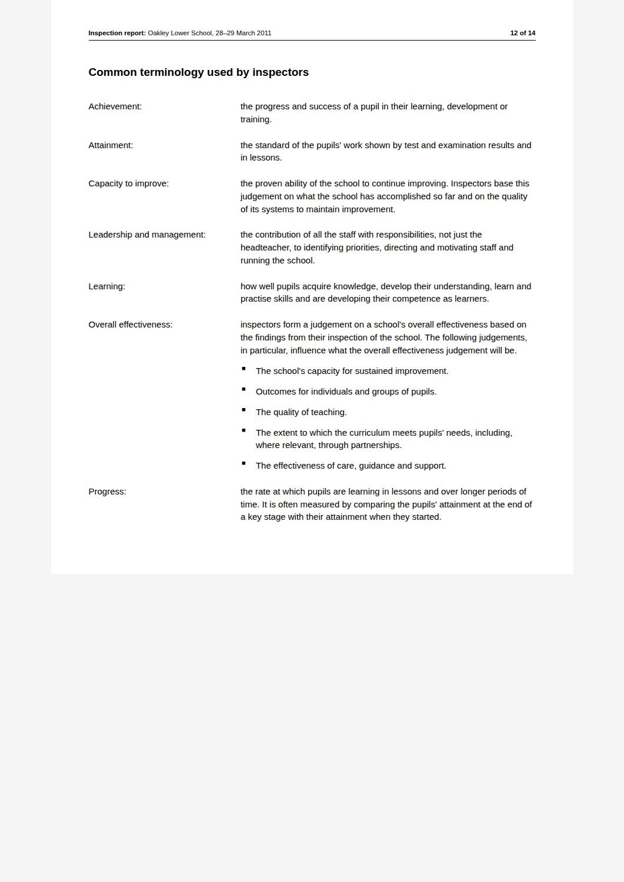Inspection report: Oakley Lower School, 28–29 March 2011
12 of 14
Common terminology used by inspectors
| Achievement: | the progress and success of a pupil in their learning, development or training. |
| Attainment: | the standard of the pupils' work shown by test and examination results and in lessons. |
| Capacity to improve: | the proven ability of the school to continue improving. Inspectors base this judgement on what the school has accomplished so far and on the quality of its systems to maintain improvement. |
| Leadership and management: | the contribution of all the staff with responsibilities, not just the headteacher, to identifying priorities, directing and motivating staff and running the school. |
| Learning: | how well pupils acquire knowledge, develop their understanding, learn and practise skills and are developing their competence as learners. |
| Overall effectiveness: | inspectors form a judgement on a school's overall effectiveness based on the findings from their inspection of the school. The following judgements, in particular, influence what the overall effectiveness judgement will be. The school's capacity for sustained improvement. Outcomes for individuals and groups of pupils. The quality of teaching. The extent to which the curriculum meets pupils' needs, including, where relevant, through partnerships. The effectiveness of care, guidance and support. |
| Progress: | the rate at which pupils are learning in lessons and over longer periods of time. It is often measured by comparing the pupils' attainment at the end of a key stage with their attainment when they started. |